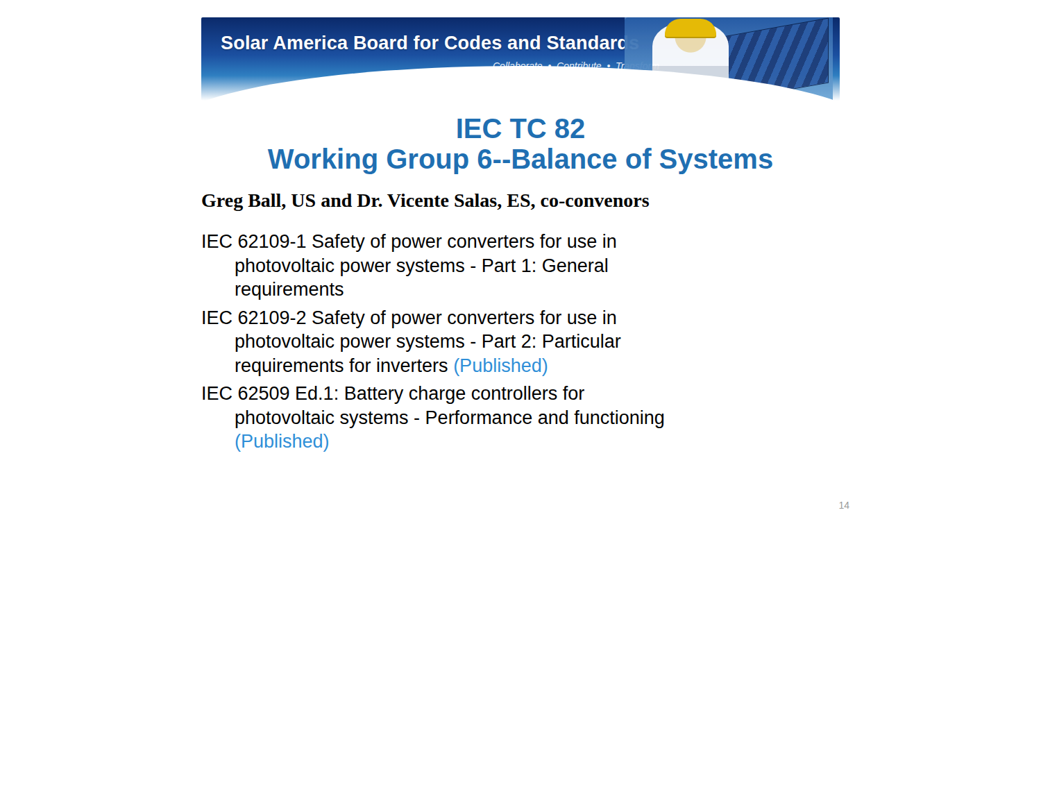Solar America Board for Codes and Standards
Collaborate • Contribute • Transform
IEC TC 82Working Group 6--Balance of Systems
Greg Ball, US and Dr. Vicente Salas, ES, co-convenors
IEC 62109-1 Safety of power converters for use in photovoltaic power systems - Part 1: General requirements
IEC 62109-2 Safety of power converters for use in photovoltaic power systems - Part 2: Particular requirements for inverters (Published)
IEC 62509 Ed.1: Battery charge controllers for photovoltaic systems - Performance and functioning (Published)
14